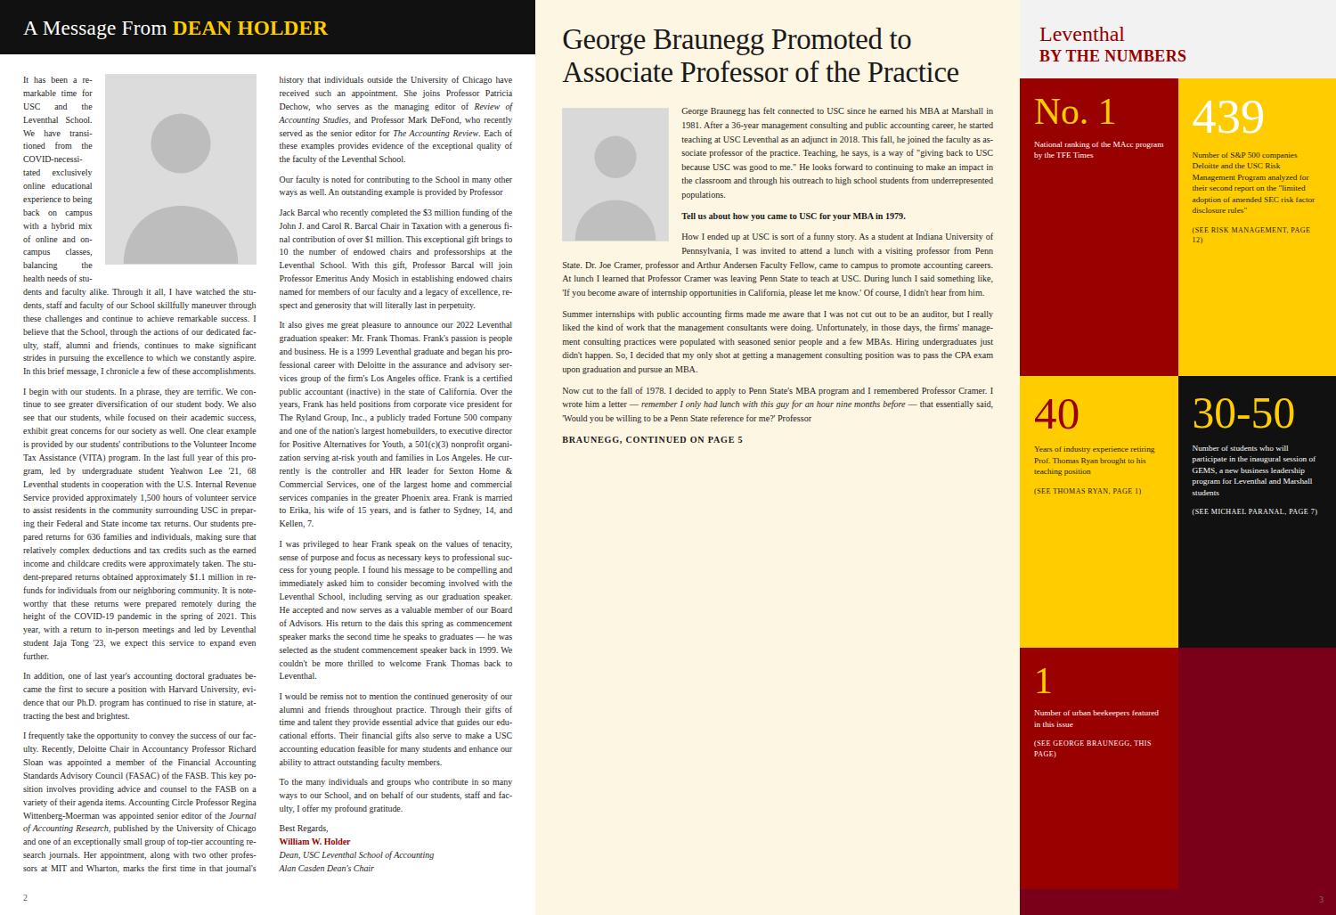A Message From DEAN HOLDER
It has been a remarkable time for USC and the Leventhal School. We have transitioned from the COVID-necessitated exclusively online educational experience to being back on campus with a hybrid mix of online and on-campus classes, balancing the health needs of students and faculty alike. Through it all, I have watched the students, staff and faculty of our School skillfully maneuver through these challenges and continue to achieve remarkable success. I believe that the School, through the actions of our dedicated faculty, staff, alumni and friends, continues to make significant strides in pursuing the excellence to which we constantly aspire. In this brief message, I chronicle a few of these accomplishments.
I begin with our students. In a phrase, they are terrific. We continue to see greater diversification of our student body. We also see that our students, while focused on their academic success, exhibit great concerns for our society as well. One clear example is provided by our students' contributions to the Volunteer Income Tax Assistance (VITA) program. In the last full year of this program, led by undergraduate student Yeahwon Lee '21, 68 Leventhal students in cooperation with the U.S. Internal Revenue Service provided approximately 1,500 hours of volunteer service to assist residents in the community surrounding USC in preparing their Federal and State income tax returns. Our students prepared returns for 636 families and individuals, making sure that relatively complex deductions and tax credits such as the earned income and childcare credits were approximately taken. The student-prepared returns obtained approximately $1.1 million in refunds for individuals from our neighboring community. It is noteworthy that these returns were prepared remotely during the height of the COVID-19 pandemic in the spring of 2021. This year, with a return to in-person meetings and led by Leventhal student Jaja Tong '23, we expect this service to expand even further.
In addition, one of last year's accounting doctoral graduates became the first to secure a position with Harvard University, evidence that our Ph.D. program has continued to rise in stature, attracting the best and brightest.
I frequently take the opportunity to convey the success of our faculty. Recently, Deloitte Chair in Accountancy Professor Richard Sloan was appointed a member of the Financial Accounting Standards Advisory Council (FASAC) of the FASB. This key position involves providing advice and counsel to the FASB on a variety of their agenda items. Accounting Circle Professor Regina Wittenberg-Moerman was appointed senior editor of the Journal of Accounting Research, published by the University of Chicago and one of an exceptionally small group of top-tier accounting research journals. Her appointment, along with two other professors at MIT and Wharton, marks the first time in that journal's history that individuals outside the University of Chicago have received such an appointment. She joins Professor Patricia Dechow, who serves as the managing editor of Review of Accounting Studies, and Professor Mark DeFond, who recently served as the senior editor for The Accounting Review. Each of these examples provides evidence of the exceptional quality of the faculty of the Leventhal School.
Our faculty is noted for contributing to the School in many other ways as well. An outstanding example is provided by Professor
Jack Barcal who recently completed the $3 million funding of the John J. and Carol R. Barcal Chair in Taxation with a generous final contribution of over $1 million. This exceptional gift brings to 10 the number of endowed chairs and professorships at the Leventhal School. With this gift, Professor Barcal will join Professor Emeritus Andy Mosich in establishing endowed chairs named for members of our faculty and a legacy of excellence, respect and generosity that will literally last in perpetuity.
It also gives me great pleasure to announce our 2022 Leventhal graduation speaker: Mr. Frank Thomas. Frank's passion is people and business. He is a 1999 Leventhal graduate and began his professional career with Deloitte in the assurance and advisory services group of the firm's Los Angeles office. Frank is a certified public accountant (inactive) in the state of California. Over the years, Frank has held positions from corporate vice president for The Ryland Group, Inc., a publicly traded Fortune 500 company and one of the nation's largest homebuilders, to executive director for Positive Alternatives for Youth, a 501(c)(3) nonprofit organization serving at-risk youth and families in Los Angeles. He currently is the controller and HR leader for Sexton Home & Commercial Services, one of the largest home and commercial services companies in the greater Phoenix area. Frank is married to Erika, his wife of 15 years, and is father to Sydney, 14, and Kellen, 7.
I was privileged to hear Frank speak on the values of tenacity, sense of purpose and focus as necessary keys to professional success for young people. I found his message to be compelling and immediately asked him to consider becoming involved with the Leventhal School, including serving as our graduation speaker. He accepted and now serves as a valuable member of our Board of Advisors. His return to the dais this spring as commencement speaker marks the second time he speaks to graduates — he was selected as the student commencement speaker back in 1999. We couldn't be more thrilled to welcome Frank Thomas back to Leventhal.
I would be remiss not to mention the continued generosity of our alumni and friends throughout practice. Through their gifts of time and talent they provide essential advice that guides our educational efforts. Their financial gifts also serve to make a USC accounting education feasible for many students and enhance our ability to attract outstanding faculty members.
To the many individuals and groups who contribute in so many ways to our School, and on behalf of our students, staff and faculty, I offer my profound gratitude.
Best Regards,
William W. Holder
Dean, USC Leventhal School of Accounting
Alan Casden Dean's Chair
2
George Braunegg Promoted to Associate Professor of the Practice
George Braunegg has felt connected to USC since he earned his MBA at Marshall in 1981. After a 36-year management consulting and public accounting career, he started teaching at USC Leventhal as an adjunct in 2018. This fall, he joined the faculty as associate professor of the practice. Teaching, he says, is a way of "giving back to USC because USC was good to me." He looks forward to continuing to make an impact in the classroom and through his outreach to high school students from underrepresented populations.
Tell us about how you came to USC for your MBA in 1979.
How I ended up at USC is sort of a funny story. As a student at Indiana University of Pennsylvania, I was invited to attend a lunch with a visiting professor from Penn State. Dr. Joe Cramer, professor and Arthur Andersen Faculty Fellow, came to campus to promote accounting careers. At lunch I learned that Professor Cramer was leaving Penn State to teach at USC. During lunch I said something like, 'If you become aware of internship opportunities in California, please let me know.' Of course, I didn't hear from him.
Summer internships with public accounting firms made me aware that I was not cut out to be an auditor, but I really liked the kind of work that the management consultants were doing. Unfortunately, in those days, the firms' management consulting practices were populated with seasoned senior people and a few MBAs. Hiring undergraduates just didn't happen. So, I decided that my only shot at getting a management consulting position was to pass the CPA exam upon graduation and pursue an MBA.
Now cut to the fall of 1978. I decided to apply to Penn State's MBA program and I remembered Professor Cramer. I wrote him a letter — remember I only had lunch with this guy for an hour nine months before — that essentially said, 'Would you be willing to be a Penn State reference for me?' Professor
BRAUNEGG, CONTINUED ON PAGE 5
Leventhal
BY THE NUMBERS
No. 1
National ranking of the MAcc program by the TFE Times
439
Number of S&P 500 companies Deloitte and the USC Risk Management Program analyzed for their second report on the "limited adoption of amended SEC risk factor disclosure rules"
(SEE RISK MANAGEMENT, PAGE 12)
40
Years of industry experience retiring Prof. Thomas Ryan brought to his teaching position
(SEE THOMAS RYAN, PAGE 1)
30‑50
Number of students who will participate in the inaugural session of GEMS, a new business leadership program for Leventhal and Marshall students
(SEE MICHAEL PARANAL, PAGE 7)
1
Number of urban beekeepers featured in this issue
(SEE GEORGE BRAUNEGG, THIS PAGE)
3